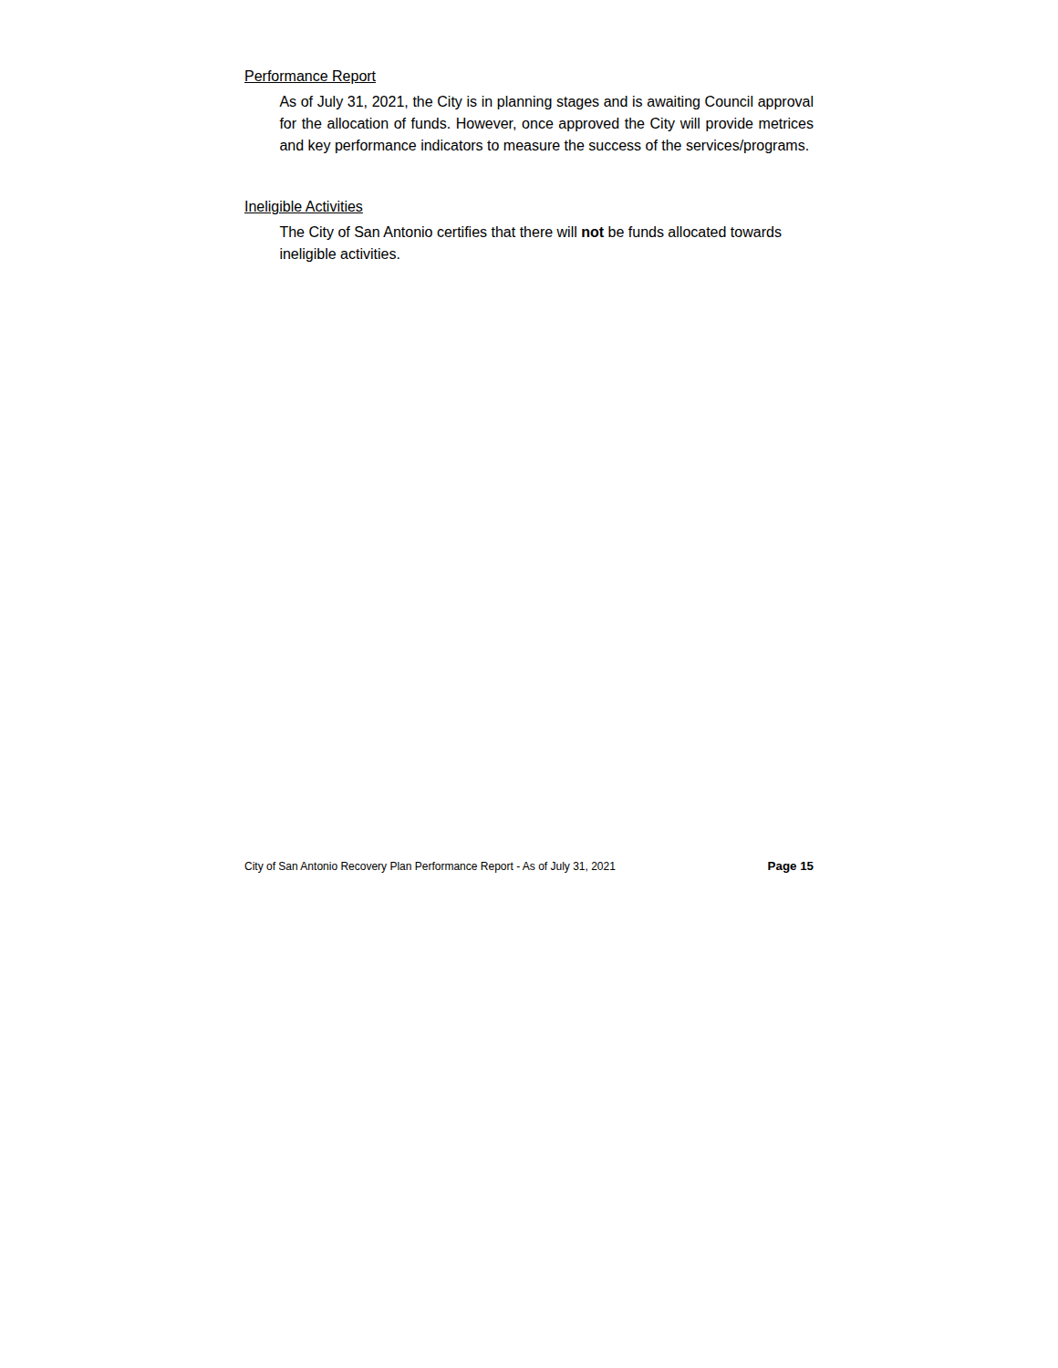Performance Report
As of July 31, 2021, the City is in planning stages and is awaiting Council approval for the allocation of funds. However, once approved the City will provide metrices and key performance indicators to measure the success of the services/programs.
Ineligible Activities
The City of San Antonio certifies that there will not be funds allocated towards ineligible activities.
City of San Antonio Recovery Plan Performance Report - As of July 31, 2021 Page 15